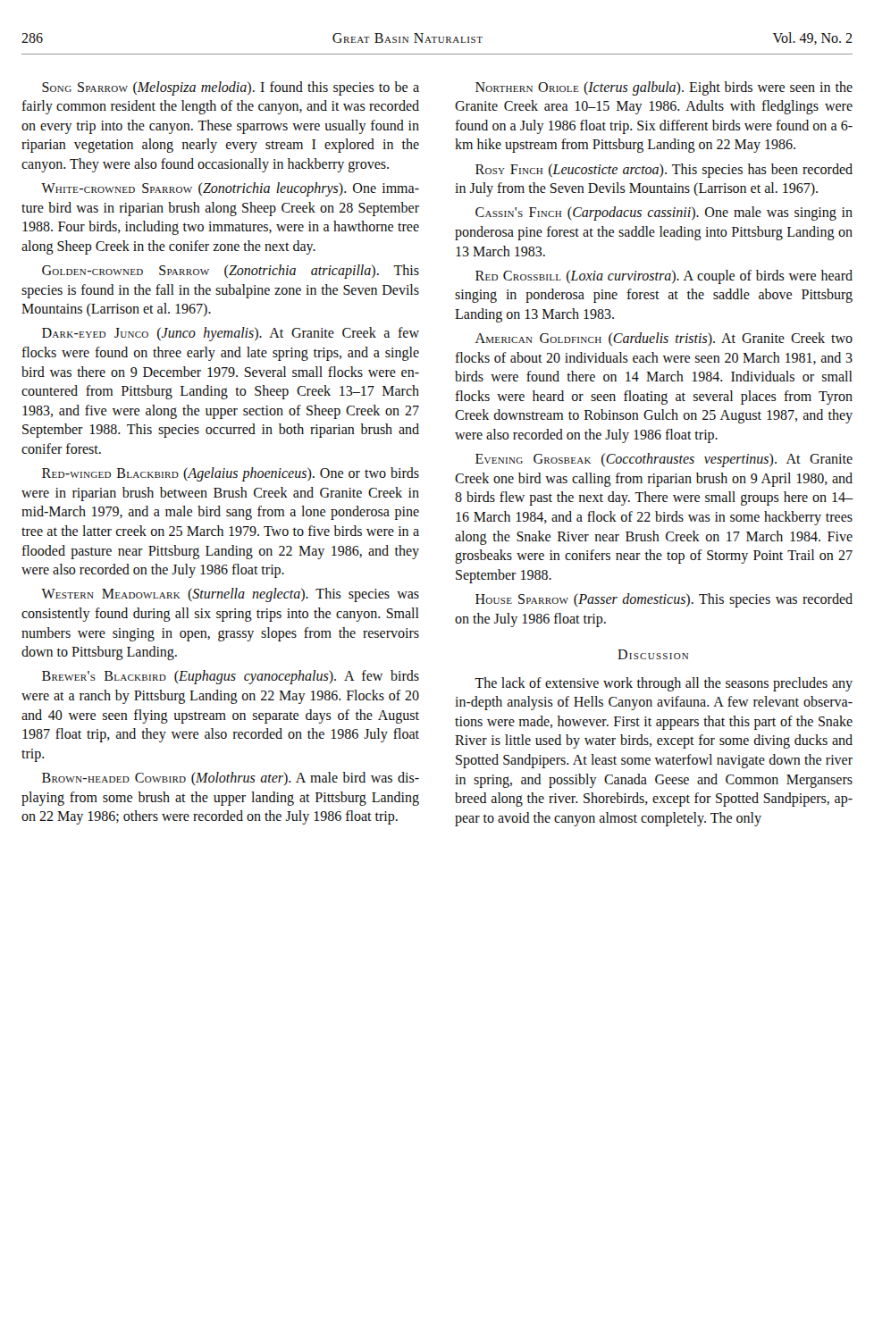286 Great Basin Naturalist Vol. 49, No. 2
Song Sparrow (Melospiza melodia). I found this species to be a fairly common resident the length of the canyon, and it was recorded on every trip into the canyon. These sparrows were usually found in riparian vegetation along nearly every stream I explored in the canyon. They were also found occasionally in hackberry groves.
White-crowned Sparrow (Zonotrichia leucophrys). One immature bird was in riparian brush along Sheep Creek on 28 September 1988. Four birds, including two immatures, were in a hawthorne tree along Sheep Creek in the conifer zone the next day.
Golden-crowned Sparrow (Zonotrichia atricapilla). This species is found in the fall in the subalpine zone in the Seven Devils Mountains (Larrison et al. 1967).
Dark-eyed Junco (Junco hyemalis). At Granite Creek a few flocks were found on three early and late spring trips, and a single bird was there on 9 December 1979. Several small flocks were encountered from Pittsburg Landing to Sheep Creek 13–17 March 1983, and five were along the upper section of Sheep Creek on 27 September 1988. This species occurred in both riparian brush and conifer forest.
Red-winged Blackbird (Agelaius phoeniceus). One or two birds were in riparian brush between Brush Creek and Granite Creek in mid-March 1979, and a male bird sang from a lone ponderosa pine tree at the latter creek on 25 March 1979. Two to five birds were in a flooded pasture near Pittsburg Landing on 22 May 1986, and they were also recorded on the July 1986 float trip.
Western Meadowlark (Sturnella neglecta). This species was consistently found during all six spring trips into the canyon. Small numbers were singing in open, grassy slopes from the reservoirs down to Pittsburg Landing.
Brewer's Blackbird (Euphagus cyanocephalus). A few birds were at a ranch by Pittsburg Landing on 22 May 1986. Flocks of 20 and 40 were seen flying upstream on separate days of the August 1987 float trip, and they were also recorded on the 1986 July float trip.
Brown-headed Cowbird (Molothrus ater). A male bird was displaying from some brush at the upper landing at Pittsburg Landing on 22 May 1986; others were recorded on the July 1986 float trip.
Northern Oriole (Icterus galbula). Eight birds were seen in the Granite Creek area 10–15 May 1986. Adults with fledglings were found on a July 1986 float trip. Six different birds were found on a 6-km hike upstream from Pittsburg Landing on 22 May 1986.
Rosy Finch (Leucosticte arctoa). This species has been recorded in July from the Seven Devils Mountains (Larrison et al. 1967).
Cassin's Finch (Carpodacus cassinii). One male was singing in ponderosa pine forest at the saddle leading into Pittsburg Landing on 13 March 1983.
Red Crossbill (Loxia curvirostra). A couple of birds were heard singing in ponderosa pine forest at the saddle above Pittsburg Landing on 13 March 1983.
American Goldfinch (Carduelis tristis). At Granite Creek two flocks of about 20 individuals each were seen 20 March 1981, and 3 birds were found there on 14 March 1984. Individuals or small flocks were heard or seen floating at several places from Tyron Creek downstream to Robinson Gulch on 25 August 1987, and they were also recorded on the July 1986 float trip.
Evening Grosbeak (Coccothraustes vespertinus). At Granite Creek one bird was calling from riparian brush on 9 April 1980, and 8 birds flew past the next day. There were small groups here on 14–16 March 1984, and a flock of 22 birds was in some hackberry trees along the Snake River near Brush Creek on 17 March 1984. Five grosbeaks were in conifers near the top of Stormy Point Trail on 27 September 1988.
House Sparrow (Passer domesticus). This species was recorded on the July 1986 float trip.
Discussion
The lack of extensive work through all the seasons precludes any in-depth analysis of Hells Canyon avifauna. A few relevant observations were made, however. First it appears that this part of the Snake River is little used by water birds, except for some diving ducks and Spotted Sandpipers. At least some waterfowl navigate down the river in spring, and possibly Canada Geese and Common Mergansers breed along the river. Shorebirds, except for Spotted Sandpipers, appear to avoid the canyon almost completely. The only